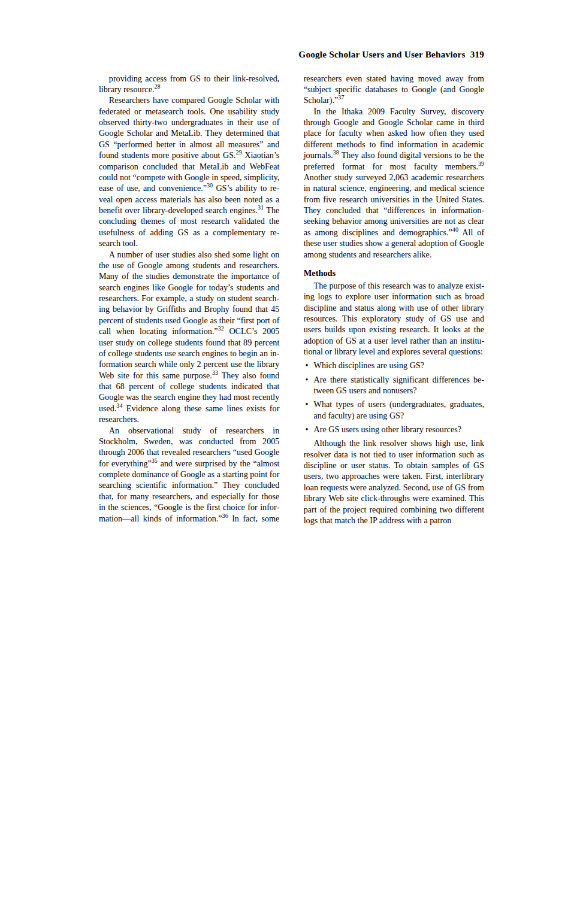Google Scholar Users and User Behaviors 319
providing access from GS to their link-resolved, library resource.28
Researchers have compared Google Scholar with federated or metasearch tools. One usability study observed thirty-two undergraduates in their use of Google Scholar and MetaLib. They determined that GS “performed better in almost all measures” and found students more positive about GS.29 Xiaotian’s comparison concluded that MetaLib and WebFeat could not “compete with Google in speed, simplicity, ease of use, and convenience.”30 GS’s ability to reveal open access materials has also been noted as a benefit over library-developed search engines.31 The concluding themes of most research validated the usefulness of adding GS as a complementary research tool.
A number of user studies also shed some light on the use of Google among students and researchers. Many of the studies demonstrate the importance of search engines like Google for today’s students and researchers. For example, a study on student searching behavior by Griffiths and Brophy found that 45 percent of students used Google as their “first port of call when locating information.”32 OCLC’s 2005 user study on college students found that 89 percent of college students use search engines to begin an information search while only 2 percent use the library Web site for this same purpose.33 They also found that 68 percent of college students indicated that Google was the search engine they had most recently used.34 Evidence along these same lines exists for researchers.
An observational study of researchers in Stockholm, Sweden, was conducted from 2005 through 2006 that revealed researchers “used Google for everything”35 and were surprised by the “almost complete dominance of Google as a starting point for searching scientific information.” They concluded that, for many researchers, and especially for those in the sciences, “Google is the first choice for information—all kinds of information.”36 In fact, some researchers even stated having moved away from “subject specific databases to Google (and Google Scholar).”37
In the Ithaka 2009 Faculty Survey, discovery through Google and Google Scholar came in third place for faculty when asked how often they used different methods to find information in academic journals.38 They also found digital versions to be the preferred format for most faculty members.39 Another study surveyed 2,063 academic researchers in natural science, engineering, and medical science from five research universities in the United States. They concluded that “differences in information-seeking behavior among universities are not as clear as among disciplines and demographics.”40 All of these user studies show a general adoption of Google among students and researchers alike.
Methods
The purpose of this research was to analyze existing logs to explore user information such as broad discipline and status along with use of other library resources. This exploratory study of GS use and users builds upon existing research. It looks at the adoption of GS at a user level rather than an institutional or library level and explores several questions:
Which disciplines are using GS?
Are there statistically significant differences between GS users and nonusers?
What types of users (undergraduates, graduates, and faculty) are using GS?
Are GS users using other library resources?
Although the link resolver shows high use, link resolver data is not tied to user information such as discipline or user status. To obtain samples of GS users, two approaches were taken. First, interlibrary loan requests were analyzed. Second, use of GS from library Web site click-throughs were examined. This part of the project required combining two different logs that match the IP address with a patron